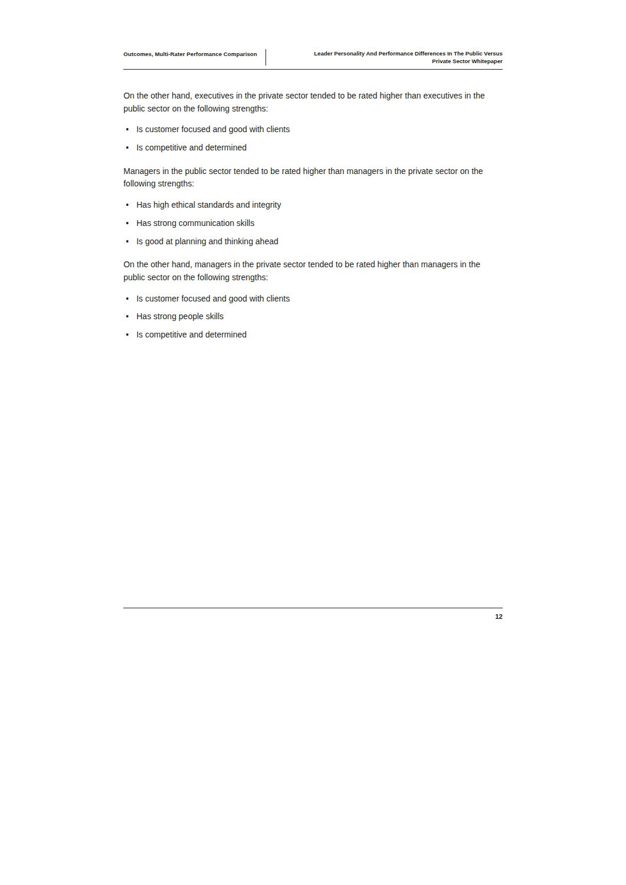Outcomes, Multi-Rater Performance Comparison
Leader Personality And Performance Differences In The Public Versus
Private Sector Whitepaper
On the other hand, executives in the private sector tended to be rated higher than executives in the public sector on the following strengths:
Is customer focused and good with clients
Is competitive and determined
Managers in the public sector tended to be rated higher than managers in the private sector on the following strengths:
Has high ethical standards and integrity
Has strong communication skills
Is good at planning and thinking ahead
On the other hand, managers in the private sector tended to be rated higher than managers in the public sector on the following strengths:
Is customer focused and good with clients
Has strong people skills
Is competitive and determined
12